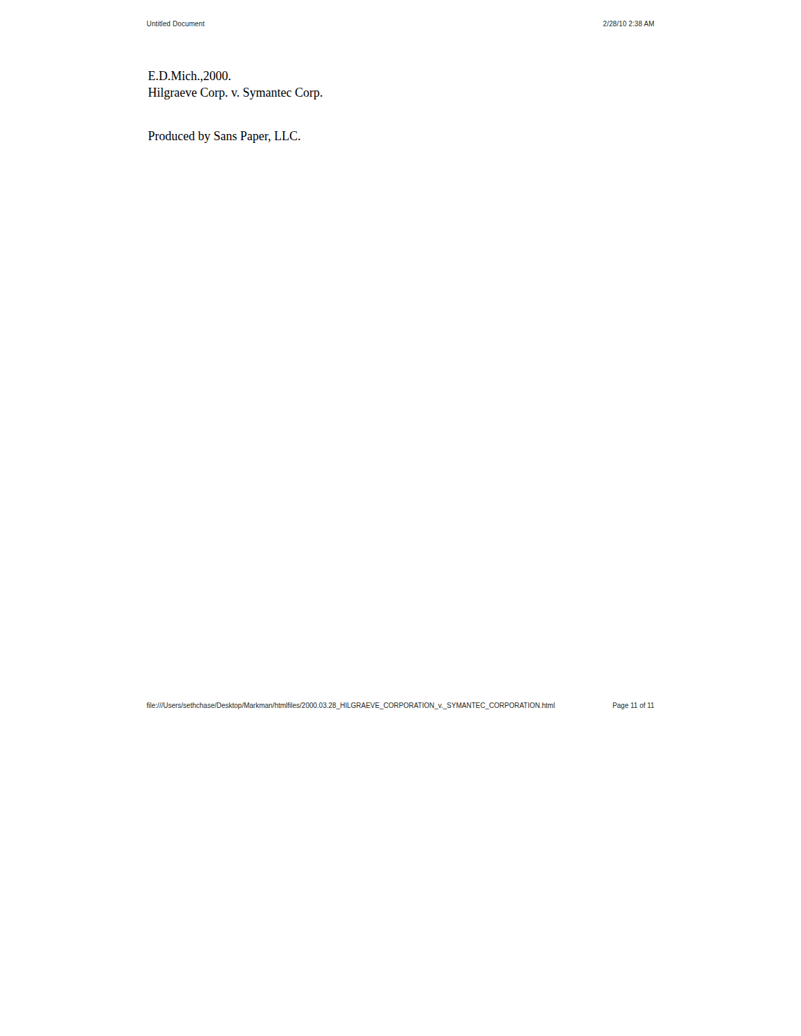Untitled Document 2/28/10 2:38 AM
E.D.Mich.,2000.
Hilgraeve Corp. v. Symantec Corp.
Produced by Sans Paper, LLC.
file:///Users/sethchase/Desktop/Markman/htmlfiles/2000.03.28_HILGRAEVE_CORPORATION_v._SYMANTEC_CORPORATION.html Page 11 of 11